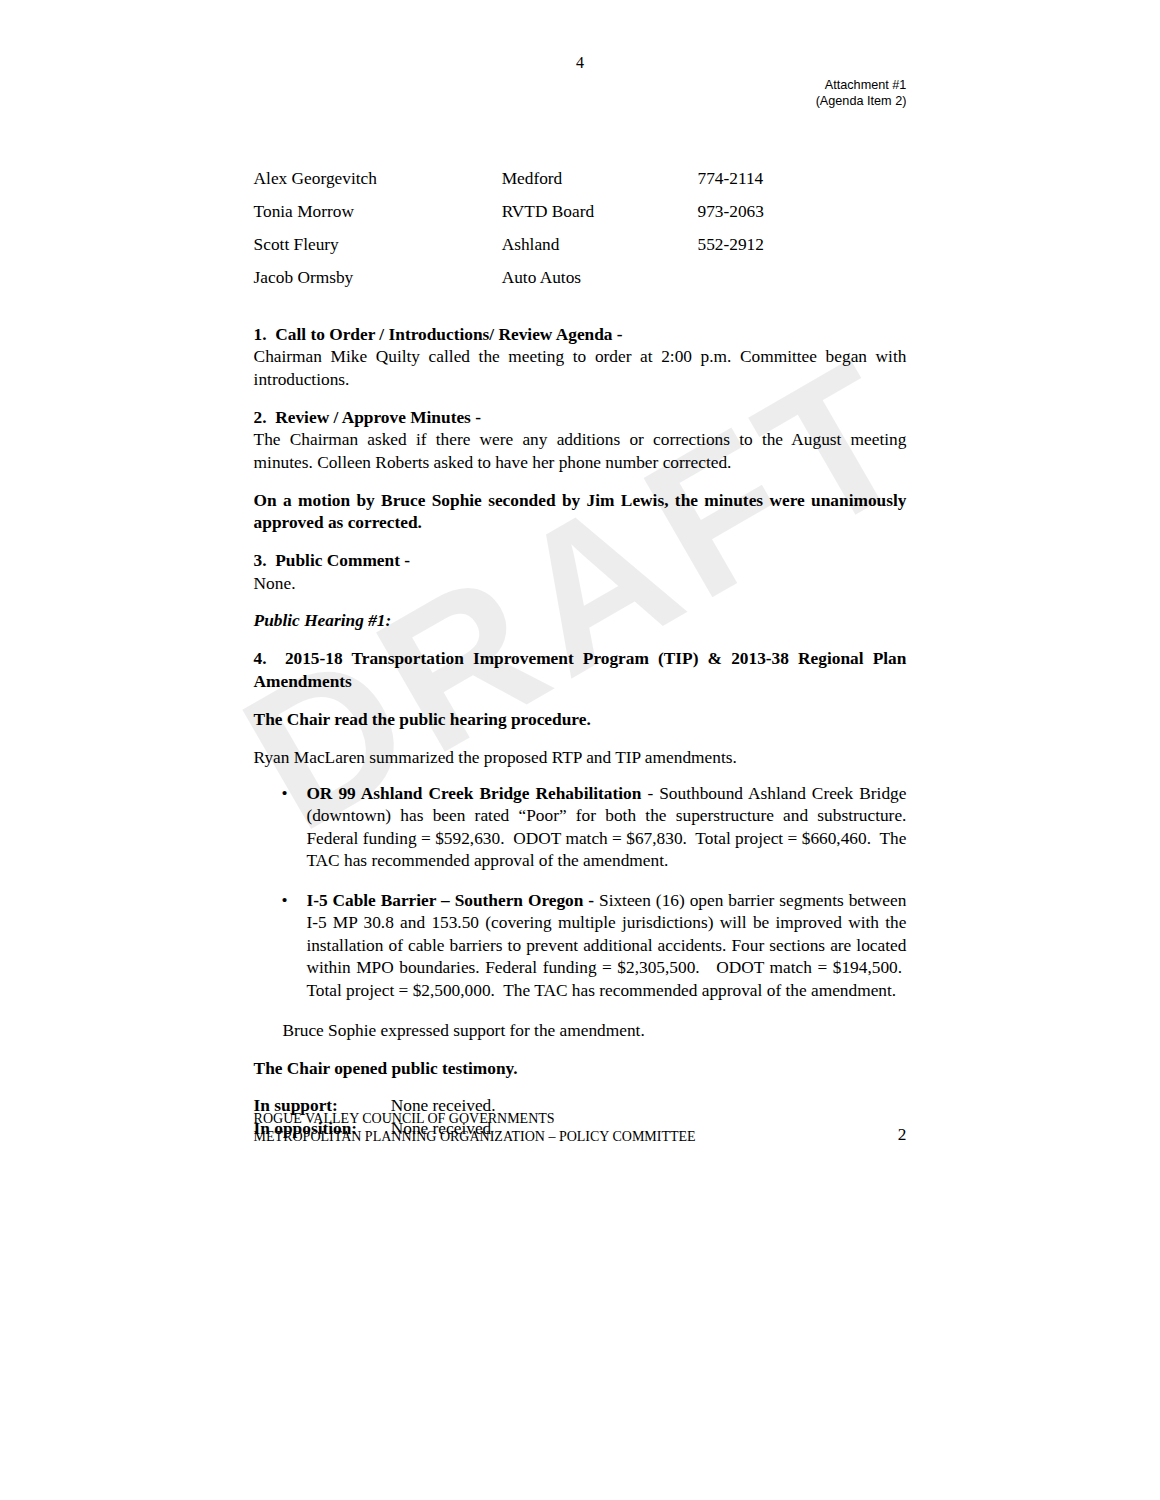DRAFT
4
Attachment #1
(Agenda Item 2)
| Alex Georgevitch | Medford | 774-2114 |
| Tonia Morrow | RVTD Board | 973-2063 |
| Scott Fleury | Ashland | 552-2912 |
| Jacob Ormsby | Auto Autos | |
1. Call to Order / Introductions/ Review Agenda -
Chairman Mike Quilty called the meeting to order at 2:00 p.m. Committee began with introductions.
2. Review / Approve Minutes -
The Chairman asked if there were any additions or corrections to the August meeting minutes. Colleen Roberts asked to have her phone number corrected.
On a motion by Bruce Sophie seconded by Jim Lewis, the minutes were unanimously approved as corrected.
3. Public Comment -
None.
Public Hearing #1:
4. 2015-18 Transportation Improvement Program (TIP) & 2013-38 Regional Plan Amendments
The Chair read the public hearing procedure.
Ryan MacLaren summarized the proposed RTP and TIP amendments.
OR 99 Ashland Creek Bridge Rehabilitation - Southbound Ashland Creek Bridge (downtown) has been rated “Poor” for both the superstructure and substructure. Federal funding = $592,630. ODOT match = $67,830. Total project = $660,460. The TAC has recommended approval of the amendment.
I-5 Cable Barrier – Southern Oregon - Sixteen (16) open barrier segments between I-5 MP 30.8 and 153.50 (covering multiple jurisdictions) will be improved with the installation of cable barriers to prevent additional accidents. Four sections are located within MPO boundaries. Federal funding = $2,305,500. ODOT match = $194,500. Total project = $2,500,000. The TAC has recommended approval of the amendment.
Bruce Sophie expressed support for the amendment.
The Chair opened public testimony.
| In support: | None received. |
| In opposition: | None received |
ROGUE VALLEY COUNCIL OF GOVERNMENTS
METROPOLITAN PLANNING ORGANIZATION – POLICY COMMITTEE
2